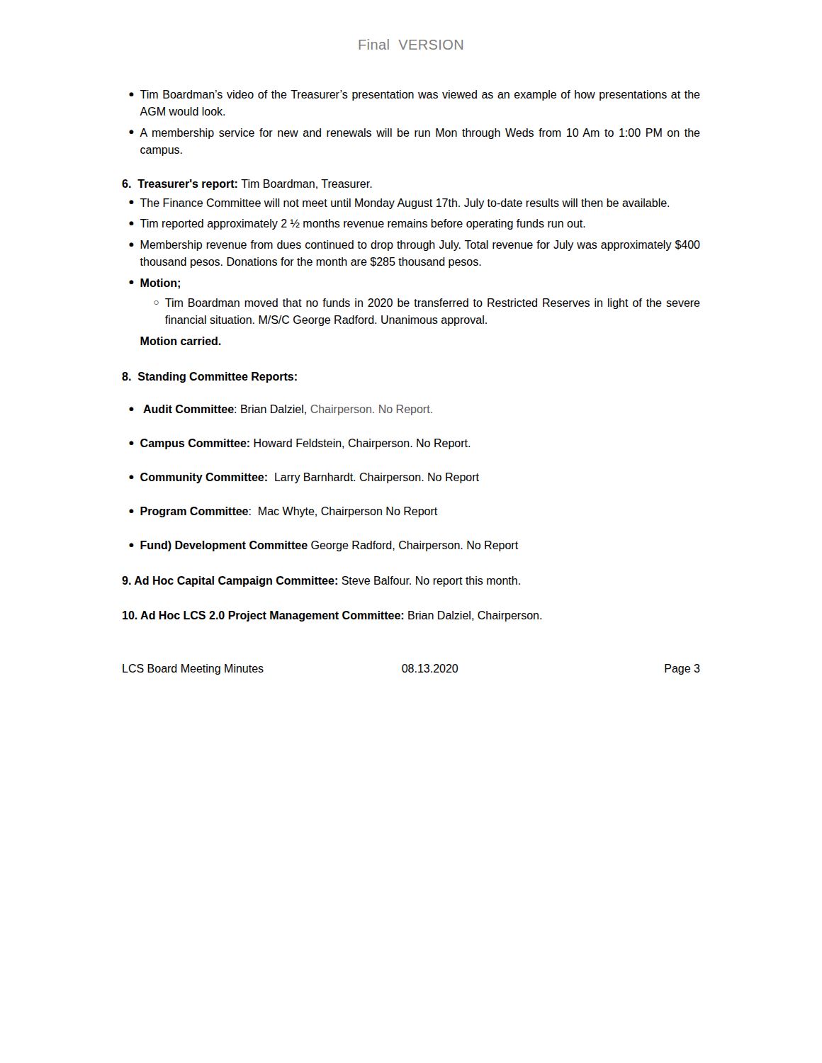Final VERSION
Tim Boardman’s video of the Treasurer’s presentation was viewed as an example of how presentations at the AGM would look.
A membership service for new and renewals will be run Mon through Weds from 10 Am to 1:00 PM on the campus.
6. Treasurer's report: Tim Boardman, Treasurer.
The Finance Committee will not meet until Monday August 17th. July to-date results will then be available.
Tim reported approximately 2 ½ months revenue remains before operating funds run out.
Membership revenue from dues continued to drop through July. Total revenue for July was approximately $400 thousand pesos. Donations for the month are $285 thousand pesos.
Motion;
Tim Boardman moved that no funds in 2020 be transferred to Restricted Reserves in light of the severe financial situation. M/S/C George Radford. Unanimous approval.
Motion carried.
8. Standing Committee Reports:
Audit Committee: Brian Dalziel, Chairperson. No Report.
Campus Committee: Howard Feldstein, Chairperson. No Report.
Community Committee: Larry Barnhardt. Chairperson. No Report
Program Committee: Mac Whyte, Chairperson No Report
Fund) Development Committee George Radford, Chairperson. No Report
9. Ad Hoc Capital Campaign Committee: Steve Balfour. No report this month.
10. Ad Hoc LCS 2.0 Project Management Committee: Brian Dalziel, Chairperson.
LCS Board Meeting Minutes
08.13.2020
Page 3